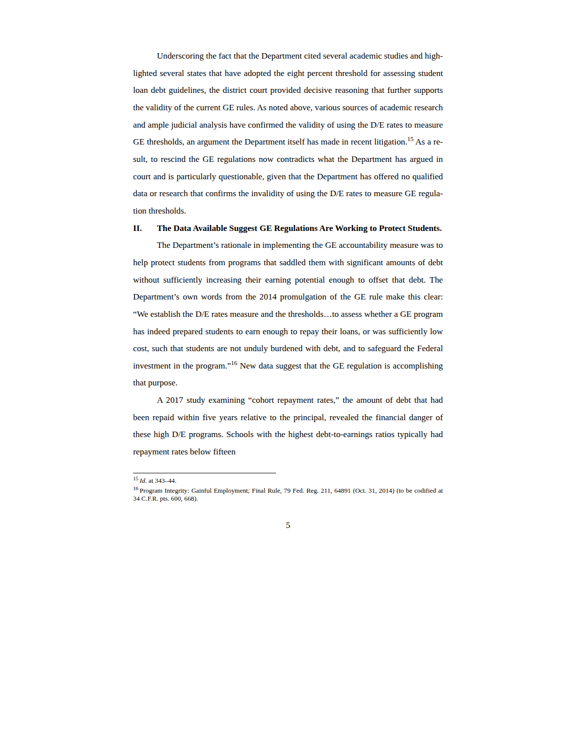Underscoring the fact that the Department cited several academic studies and highlighted several states that have adopted the eight percent threshold for assessing student loan debt guidelines, the district court provided decisive reasoning that further supports the validity of the current GE rules. As noted above, various sources of academic research and ample judicial analysis have confirmed the validity of using the D/E rates to measure GE thresholds, an argument the Department itself has made in recent litigation.15 As a result, to rescind the GE regulations now contradicts what the Department has argued in court and is particularly questionable, given that the Department has offered no qualified data or research that confirms the invalidity of using the D/E rates to measure GE regulation thresholds.
II. The Data Available Suggest GE Regulations Are Working to Protect Students.
The Department’s rationale in implementing the GE accountability measure was to help protect students from programs that saddled them with significant amounts of debt without sufficiently increasing their earning potential enough to offset that debt. The Department’s own words from the 2014 promulgation of the GE rule make this clear: “We establish the D/E rates measure and the thresholds…to assess whether a GE program has indeed prepared students to earn enough to repay their loans, or was sufficiently low cost, such that students are not unduly burdened with debt, and to safeguard the Federal investment in the program.”16 New data suggest that the GE regulation is accomplishing that purpose.
A 2017 study examining “cohort repayment rates,” the amount of debt that had been repaid within five years relative to the principal, revealed the financial danger of these high D/E programs. Schools with the highest debt-to-earnings ratios typically had repayment rates below fifteen
15 Id. at 343–44.
16 Program Integrity: Gainful Employment; Final Rule, 79 Fed. Reg. 211, 64891 (Oct. 31, 2014) (to be codified at 34 C.F.R. pts. 600, 668).
5